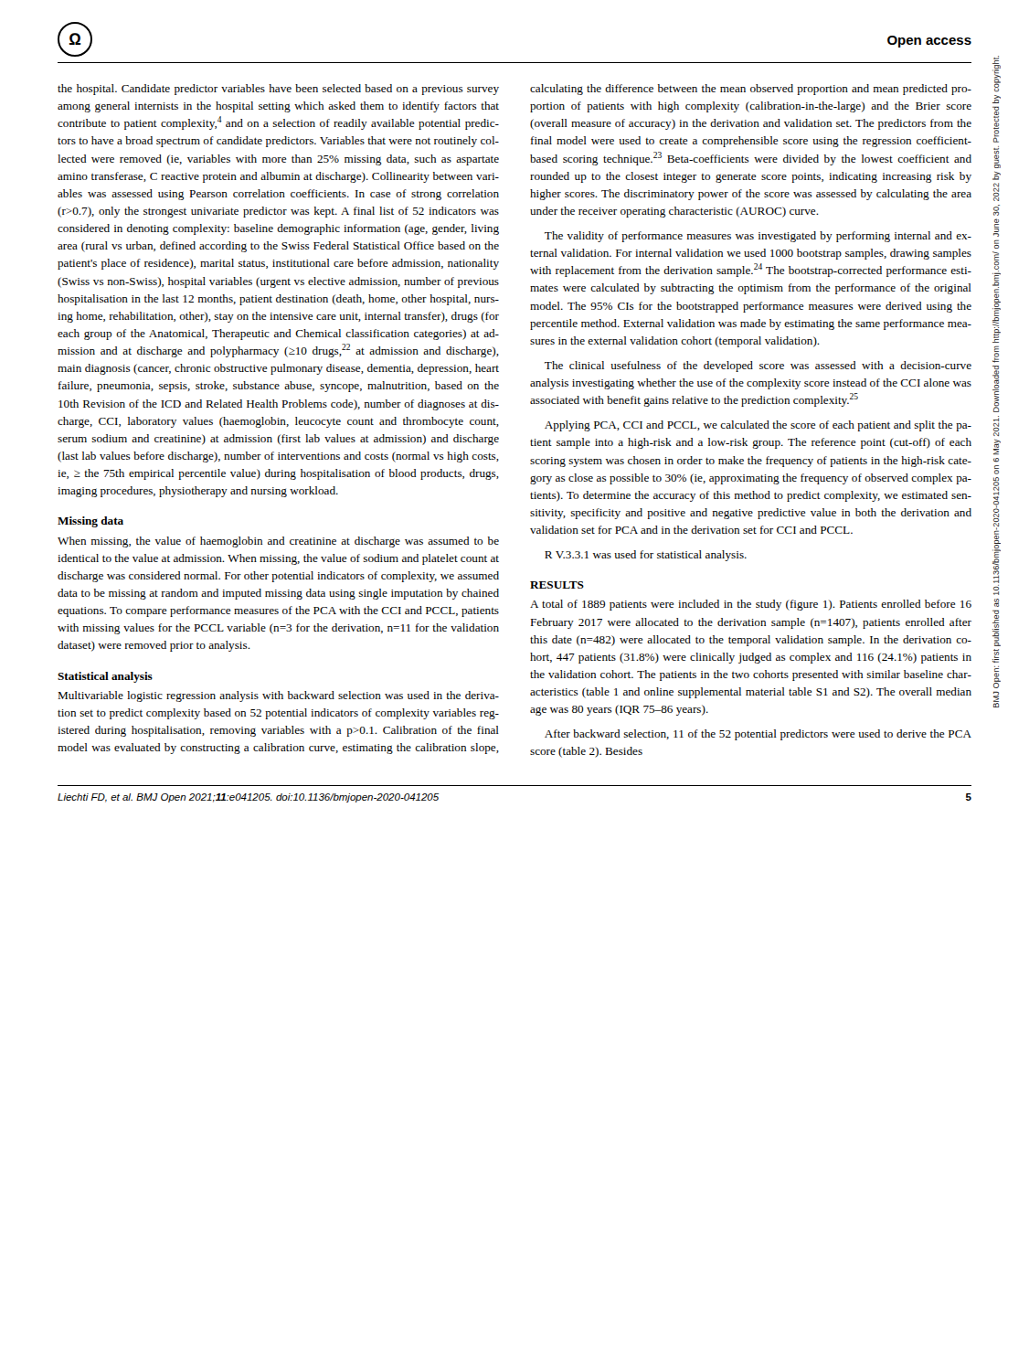BMJ Open: first published as 10.1136/bmjopen-2020-041205 on 6 May 2021. Downloaded from http://bmjopen.bmj.com/ on June 30, 2022 by guest. Protected by copyright.
Ω
Open access
the hospital. Candidate predictor variables have been selected based on a previous survey among general internists in the hospital setting which asked them to identify factors that contribute to patient complexity,4 and on a selection of readily available potential predictors to have a broad spectrum of candidate predictors. Variables that were not routinely collected were removed (ie, variables with more than 25% missing data, such as aspartate amino transferase, C reactive protein and albumin at discharge). Collinearity between variables was assessed using Pearson correlation coefficients. In case of strong correlation (r>0.7), only the strongest univariate predictor was kept. A final list of 52 indicators was considered in denoting complexity: baseline demographic information (age, gender, living area (rural vs urban, defined according to the Swiss Federal Statistical Office based on the patient's place of residence), marital status, institutional care before admission, nationality (Swiss vs non-Swiss), hospital variables (urgent vs elective admission, number of previous hospitalisation in the last 12 months, patient destination (death, home, other hospital, nursing home, rehabilitation, other), stay on the intensive care unit, internal transfer), drugs (for each group of the Anatomical, Therapeutic and Chemical classification categories) at admission and at discharge and polypharmacy (≥10 drugs,22 at admission and discharge), main diagnosis (cancer, chronic obstructive pulmonary disease, dementia, depression, heart failure, pneumonia, sepsis, stroke, substance abuse, syncope, malnutrition, based on the 10th Revision of the ICD and Related Health Problems code), number of diagnoses at discharge, CCI, laboratory values (haemoglobin, leucocyte count and thrombocyte count, serum sodium and creatinine) at admission (first lab values at admission) and discharge (last lab values before discharge), number of interventions and costs (normal vs high costs, ie, ≥ the 75th empirical percentile value) during hospitalisation of blood products, drugs, imaging procedures, physiotherapy and nursing workload.
Missing data
When missing, the value of haemoglobin and creatinine at discharge was assumed to be identical to the value at admission. When missing, the value of sodium and platelet count at discharge was considered normal. For other potential indicators of complexity, we assumed data to be missing at random and imputed missing data using single imputation by chained equations. To compare performance measures of the PCA with the CCI and PCCL, patients with missing values for the PCCL variable (n=3 for the derivation, n=11 for the validation dataset) were removed prior to analysis.
Statistical analysis
Multivariable logistic regression analysis with backward selection was used in the derivation set to predict complexity based on 52 potential indicators of complexity variables registered during hospitalisation, removing variables with a p>0.1. Calibration of the final model was evaluated by constructing a calibration curve, estimating the calibration slope, calculating the difference between the mean observed proportion and mean predicted proportion of patients with high complexity (calibration-in-the-large) and the Brier score (overall measure of accuracy) in the derivation and validation set. The predictors from the final model were used to create a comprehensible score using the regression coefficient-based scoring technique.23 Beta-coefficients were divided by the lowest coefficient and rounded up to the closest integer to generate score points, indicating increasing risk by higher scores. The discriminatory power of the score was assessed by calculating the area under the receiver operating characteristic (AUROC) curve.
The validity of performance measures was investigated by performing internal and external validation. For internal validation we used 1000 bootstrap samples, drawing samples with replacement from the derivation sample.24 The bootstrap-corrected performance estimates were calculated by subtracting the optimism from the performance of the original model. The 95% CIs for the bootstrapped performance measures were derived using the percentile method. External validation was made by estimating the same performance measures in the external validation cohort (temporal validation).
The clinical usefulness of the developed score was assessed with a decision-curve analysis investigating whether the use of the complexity score instead of the CCI alone was associated with benefit gains relative to the prediction complexity.25
Applying PCA, CCI and PCCL, we calculated the score of each patient and split the patient sample into a high-risk and a low-risk group. The reference point (cut-off) of each scoring system was chosen in order to make the frequency of patients in the high-risk category as close as possible to 30% (ie, approximating the frequency of observed complex patients). To determine the accuracy of this method to predict complexity, we estimated sensitivity, specificity and positive and negative predictive value in both the derivation and validation set for PCA and in the derivation set for CCI and PCCL.
R V.3.3.1 was used for statistical analysis.
RESULTS
A total of 1889 patients were included in the study (figure 1). Patients enrolled before 16 February 2017 were allocated to the derivation sample (n=1407), patients enrolled after this date (n=482) were allocated to the temporal validation sample. In the derivation cohort, 447 patients (31.8%) were clinically judged as complex and 116 (24.1%) patients in the validation cohort. The patients in the two cohorts presented with similar baseline characteristics (table 1 and online supplemental material table S1 and S2). The overall median age was 80 years (IQR 75–86 years).
After backward selection, 11 of the 52 potential predictors were used to derive the PCA score (table 2). Besides
Liechti FD, et al. BMJ Open 2021;11:e041205. doi:10.1136/bmjopen-2020-041205
5